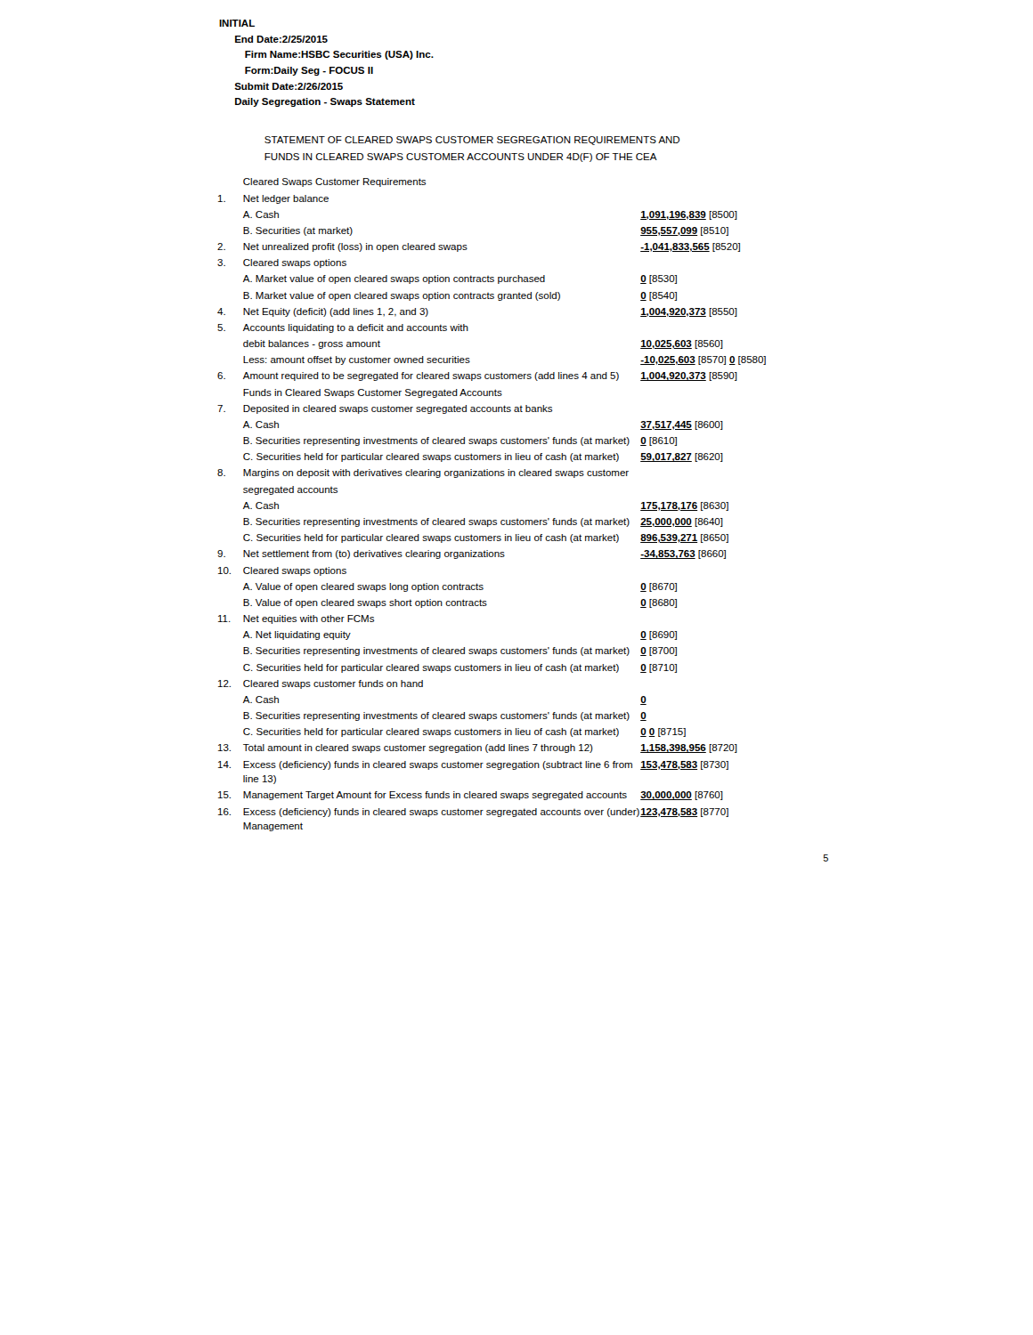INITIAL
End Date:2/25/2015
Firm Name:HSBC Securities (USA) Inc.
Form:Daily Seg - FOCUS II
Submit Date:2/26/2015
Daily Segregation - Swaps Statement
STATEMENT OF CLEARED SWAPS CUSTOMER SEGREGATION REQUIREMENTS AND
FUNDS IN CLEARED SWAPS CUSTOMER ACCOUNTS UNDER 4D(F) OF THE CEA
| | Cleared Swaps Customer Requirements | |
| 1. | Net ledger balance | |
| | A. Cash | 1,091,196,839 [8500] |
| | B. Securities (at market) | 955,557,099 [8510] |
| 2. | Net unrealized profit (loss) in open cleared swaps | -1,041,833,565 [8520] |
| 3. | Cleared swaps options | |
| | A. Market value of open cleared swaps option contracts purchased | 0 [8530] |
| | B. Market value of open cleared swaps option contracts granted (sold) | 0 [8540] |
| 4. | Net Equity (deficit) (add lines 1, 2, and 3) | 1,004,920,373 [8550] |
| 5. | Accounts liquidating to a deficit and accounts with | |
| | debit balances - gross amount | 10,025,603 [8560] |
| | Less: amount offset by customer owned securities | -10,025,603 [8570] 0 [8580] |
| 6. | Amount required to be segregated for cleared swaps customers (add lines 4 and 5) | 1,004,920,373 [8590] |
| | Funds in Cleared Swaps Customer Segregated Accounts | |
| 7. | Deposited in cleared swaps customer segregated accounts at banks | |
| | A. Cash | 37,517,445 [8600] |
| | B. Securities representing investments of cleared swaps customers' funds (at market) | 0 [8610] |
| | C. Securities held for particular cleared swaps customers in lieu of cash (at market) | 59,017,827 [8620] |
| 8. | Margins on deposit with derivatives clearing organizations in cleared swaps customer | |
| | segregated accounts | |
| | A. Cash | 175,178,176 [8630] |
| | B. Securities representing investments of cleared swaps customers' funds (at market) | 25,000,000 [8640] |
| | C. Securities held for particular cleared swaps customers in lieu of cash (at market) | 896,539,271 [8650] |
| 9. | Net settlement from (to) derivatives clearing organizations | -34,853,763 [8660] |
| 10. | Cleared swaps options | |
| | A. Value of open cleared swaps long option contracts | 0 [8670] |
| | B. Value of open cleared swaps short option contracts | 0 [8680] |
| 11. | Net equities with other FCMs | |
| | A. Net liquidating equity | 0 [8690] |
| | B. Securities representing investments of cleared swaps customers' funds (at market) | 0 [8700] |
| | C. Securities held for particular cleared swaps customers in lieu of cash (at market) | 0 [8710] |
| 12. | Cleared swaps customer funds on hand | |
| | A. Cash | 0 |
| | B. Securities representing investments of cleared swaps customers' funds (at market) | 0 |
| | C. Securities held for particular cleared swaps customers in lieu of cash (at market) | 0 0 [8715] |
| 13. | Total amount in cleared swaps customer segregation (add lines 7 through 12) | 1,158,398,956 [8720] |
| 14. | Excess (deficiency) funds in cleared swaps customer segregation (subtract line 6 from line 13) | 153,478,583 [8730] |
| 15. | Management Target Amount for Excess funds in cleared swaps segregated accounts | 30,000,000 [8760] |
| 16. | Excess (deficiency) funds in cleared swaps customer segregated accounts over (under) Management | 123,478,583 [8770] |
5